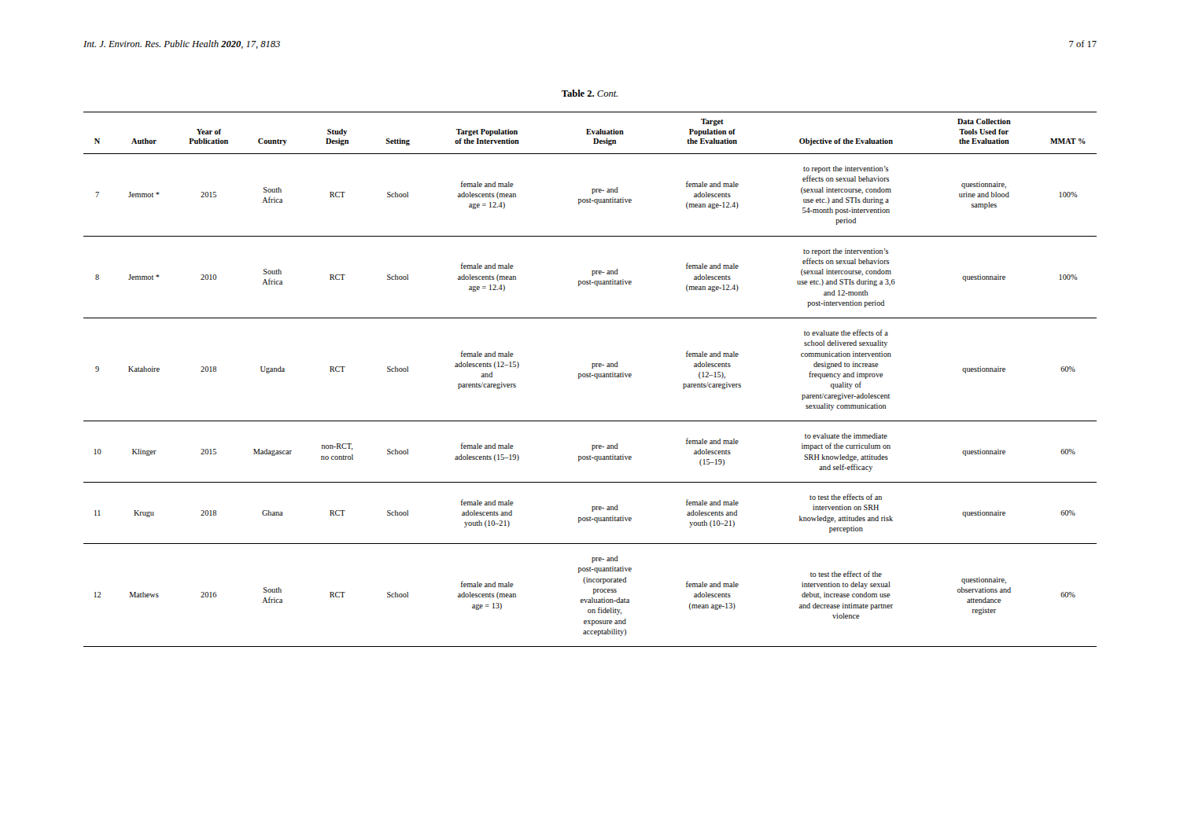Int. J. Environ. Res. Public Health 2020, 17, 8183
7 of 17
Table 2. Cont.
| N | Author | Year of Publication | Country | Study Design | Setting | Target Population of the Intervention | Evaluation Design | Target Population of the Evaluation | Objective of the Evaluation | Data Collection Tools Used for the Evaluation | MMAT % |
| --- | --- | --- | --- | --- | --- | --- | --- | --- | --- | --- | --- |
| 7 | Jemmot * | 2015 | South Africa | RCT | School | female and male adolescents (mean age = 12.4) | pre- and post-quantitative | female and male adolescents (mean age-12.4) | to report the intervention’s effects on sexual behaviors (sexual intercourse, condom use etc.) and STIs during a 54-month post-intervention period | questionnaire, urine and blood samples | 100% |
| 8 | Jemmot * | 2010 | South Africa | RCT | School | female and male adolescents (mean age = 12.4) | pre- and post-quantitative | female and male adolescents (mean age-12.4) | to report the intervention’s effects on sexual behaviors (sexual intercourse, condom use etc.) and STIs during a 3,6 and 12-month post-intervention period | questionnaire | 100% |
| 9 | Katahoire | 2018 | Uganda | RCT | School | female and male adolescents (12–15) and parents/caregivers | pre- and post-quantitative | female and male adolescents (12–15), parents/caregivers | to evaluate the effects of a school delivered sexuality communication intervention designed to increase frequency and improve quality of parent/caregiver-adolescent sexuality communication | questionnaire | 60% |
| 10 | Klinger | 2015 | Madagascar | non-RCT, no control | School | female and male adolescents (15–19) | pre- and post-quantitative | female and male adolescents (15–19) | to evaluate the immediate impact of the curriculum on SRH knowledge, attitudes and self-efficacy | questionnaire | 60% |
| 11 | Krugu | 2018 | Ghana | RCT | School | female and male adolescents and youth (10–21) | pre- and post-quantitative | female and male adolescents and youth (10–21) | to test the effects of an intervention on SRH knowledge, attitudes and risk perception | questionnaire | 60% |
| 12 | Mathews | 2016 | South Africa | RCT | School | female and male adolescents (mean age = 13) | pre- and post-quantitative (incorporated process evaluation-data on fidelity, exposure and acceptability) | female and male adolescents (mean age-13) | to test the effect of the intervention to delay sexual debut, increase condom use and decrease intimate partner violence | questionnaire, observations and attendance register | 60% |